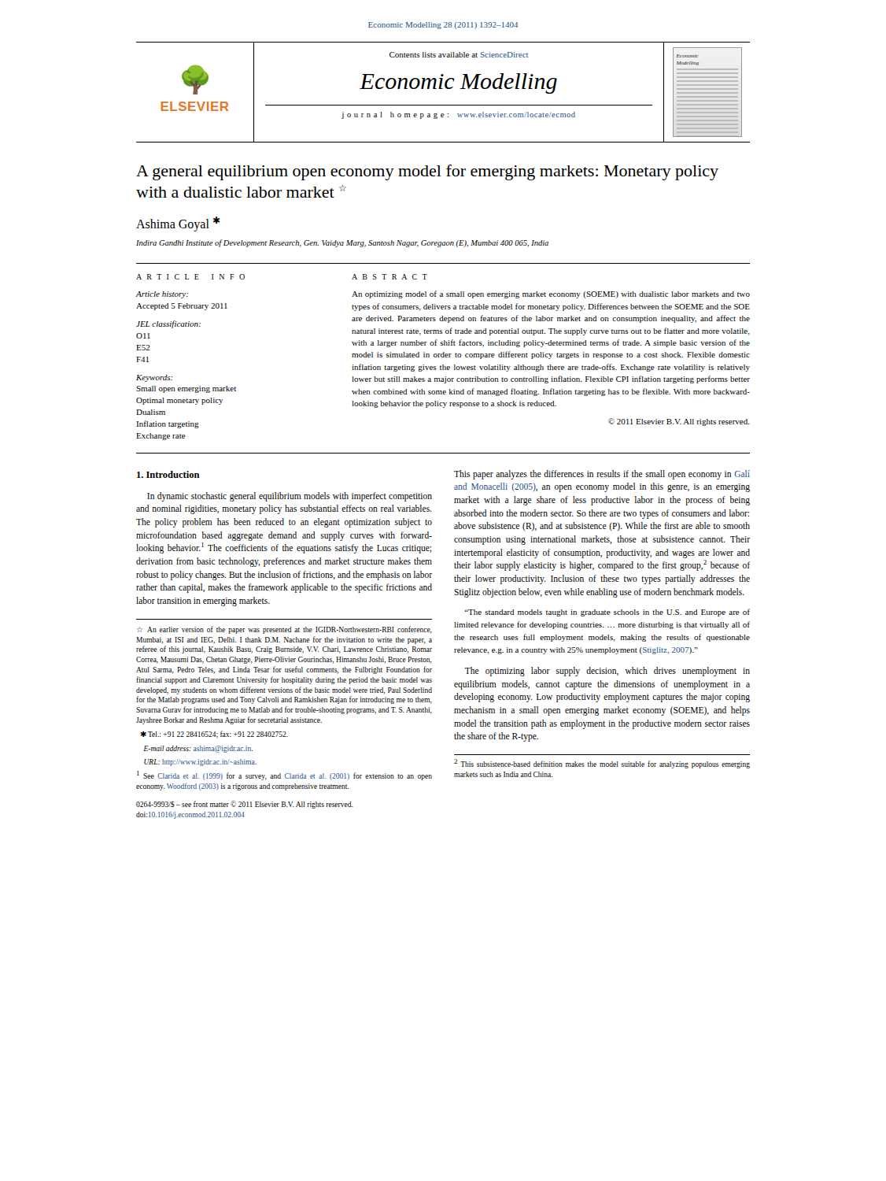Economic Modelling 28 (2011) 1392–1404
🌳
ELSEVIER
Contents lists available at ScienceDirect
Economic Modelling
j o u r n a l h o m e p a g e : www.elsevier.com/locate/ecmod
Economic
Modelling
A general equilibrium open economy model for emerging markets: Monetary policy with a dualistic labor market ☆
Ashima Goyal ✱
Indira Gandhi Institute of Development Research, Gen. Vaidya Marg, Santosh Nagar, Goregaon (E), Mumbai 400 065, India
A R T I C L E I N F O
Article history:
Accepted 5 February 2011
JEL classification:
O11
E52
F41
Keywords:
Small open emerging market
Optimal monetary policy
Dualism
Inflation targeting
Exchange rate
A B S T R A C T
An optimizing model of a small open emerging market economy (SOEME) with dualistic labor markets and two types of consumers, delivers a tractable model for monetary policy. Differences between the SOEME and the SOE are derived. Parameters depend on features of the labor market and on consumption inequality, and affect the natural interest rate, terms of trade and potential output. The supply curve turns out to be flatter and more volatile, with a larger number of shift factors, including policy-determined terms of trade. A simple basic version of the model is simulated in order to compare different policy targets in response to a cost shock. Flexible domestic inflation targeting gives the lowest volatility although there are trade-offs. Exchange rate volatility is relatively lower but still makes a major contribution to controlling inflation. Flexible CPI inflation targeting performs better when combined with some kind of managed floating. Inflation targeting has to be flexible. With more backward-looking behavior the policy response to a shock is reduced.
© 2011 Elsevier B.V. All rights reserved.
1. Introduction
In dynamic stochastic general equilibrium models with imperfect competition and nominal rigidities, monetary policy has substantial effects on real variables. The policy problem has been reduced to an elegant optimization subject to microfoundation based aggregate demand and supply curves with forward-looking behavior.1 The coefficients of the equations satisfy the Lucas critique; derivation from basic technology, preferences and market structure makes them robust to policy changes. But the inclusion of frictions, and the emphasis on labor rather than capital, makes the framework applicable to the specific frictions and labor transition in emerging markets.
☆ An earlier version of the paper was presented at the IGIDR-Northwestern-RBI conference, Mumbai, at ISI and IEG, Delhi. I thank D.M. Nachane for the invitation to write the paper, a referee of this journal, Kaushik Basu, Craig Burnside, V.V. Chari, Lawrence Christiano, Romar Correa, Mausumi Das, Chetan Ghatge, Pierre-Olivier Gourinchas, Himanshu Joshi, Bruce Preston, Atul Sarma, Pedro Teles, and Linda Tesar for useful comments, the Fulbright Foundation for financial support and Claremont University for hospitality during the period the basic model was developed, my students on whom different versions of the basic model were tried, Paul Soderlind for the Matlab programs used and Tony Calvoli and Ramkishen Rajan for introducing me to them, Suvarna Gurav for introducing me to Matlab and for trouble-shooting programs, and T. S. Ananthi, Jayshree Borkar and Reshma Aguiar for secretarial assistance.
✱ Tel.: +91 22 28416524; fax: +91 22 28402752.
E-mail address: ashima@igidr.ac.in.
URL: http://www.igidr.ac.in/~ashima.
1 See Clarida et al. (1999) for a survey, and Clarida et al. (2001) for extension to an open economy. Woodford (2003) is a rigorous and comprehensive treatment.
0264-9993/$ – see front matter © 2011 Elsevier B.V. All rights reserved.
doi:10.1016/j.econmod.2011.02.004
This paper analyzes the differences in results if the small open economy in Galí and Monacelli (2005), an open economy model in this genre, is an emerging market with a large share of less productive labor in the process of being absorbed into the modern sector. So there are two types of consumers and labor: above subsistence (R), and at subsistence (P). While the first are able to smooth consumption using international markets, those at subsistence cannot. Their intertemporal elasticity of consumption, productivity, and wages are lower and their labor supply elasticity is higher, compared to the first group,2 because of their lower productivity. Inclusion of these two types partially addresses the Stiglitz objection below, even while enabling use of modern benchmark models.
“The standard models taught in graduate schools in the U.S. and Europe are of limited relevance for developing countries. … more disturbing is that virtually all of the research uses full employment models, making the results of questionable relevance, e.g. in a country with 25% unemployment (Stiglitz, 2007).”
The optimizing labor supply decision, which drives unemployment in equilibrium models, cannot capture the dimensions of unemployment in a developing economy. Low productivity employment captures the major coping mechanism in a small open emerging market economy (SOEME), and helps model the transition path as employment in the productive modern sector raises the share of the R-type.
2 This subsistence-based definition makes the model suitable for analyzing populous emerging markets such as India and China.